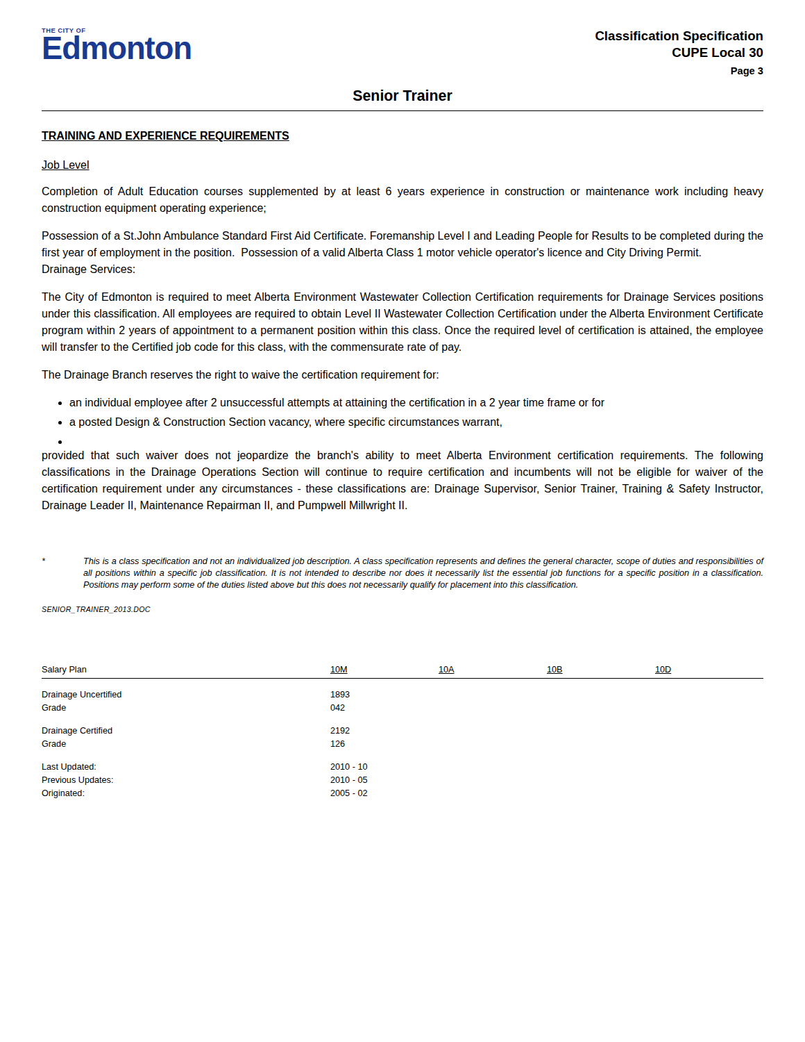THE CITY OF
Edmonton
Classification Specification
CUPE Local 30
Page 3
Senior Trainer
TRAINING AND EXPERIENCE REQUIREMENTS
Job Level
Completion of Adult Education courses supplemented by at least 6 years experience in construction or maintenance work including heavy construction equipment operating experience;
Possession of a St.John Ambulance Standard First Aid Certificate. Foremanship Level I and Leading People for Results to be completed during the first year of employment in the position. Possession of a valid Alberta Class 1 motor vehicle operator's licence and City Driving Permit.
Drainage Services:
The City of Edmonton is required to meet Alberta Environment Wastewater Collection Certification requirements for Drainage Services positions under this classification. All employees are required to obtain Level II Wastewater Collection Certification under the Alberta Environment Certificate program within 2 years of appointment to a permanent position within this class. Once the required level of certification is attained, the employee will transfer to the Certified job code for this class, with the commensurate rate of pay.
The Drainage Branch reserves the right to waive the certification requirement for:
an individual employee after 2 unsuccessful attempts at attaining the certification in a 2 year time frame or for
a posted Design & Construction Section vacancy, where specific circumstances warrant,
provided that such waiver does not jeopardize the branch's ability to meet Alberta Environment certification requirements. The following classifications in the Drainage Operations Section will continue to require certification and incumbents will not be eligible for waiver of the certification requirement under any circumstances - these classifications are: Drainage Supervisor, Senior Trainer, Training & Safety Instructor, Drainage Leader II, Maintenance Repairman II, and Pumpwell Millwright II.
*
This is a class specification and not an individualized job description. A class specification represents and defines the general character, scope of duties and responsibilities of all positions within a specific job classification. It is not intended to describe nor does it necessarily list the essential job functions for a specific position in a classification. Positions may perform some of the duties listed above but this does not necessarily qualify for placement into this classification.
SENIOR_TRAINER_2013.DOC
| Salary Plan | 10M | 10A | 10B | 10D |
| --- | --- | --- | --- | --- |
| Drainage Uncertified | 1893 | | | |
| Grade | 042 | | | |
| Drainage Certified | 2192 | | | |
| Grade | 126 | | | |
| Last Updated: | 2010 - 10 | | | |
| Previous Updates: | 2010 - 05 | | | |
| Originated: | 2005 - 02 | | | |